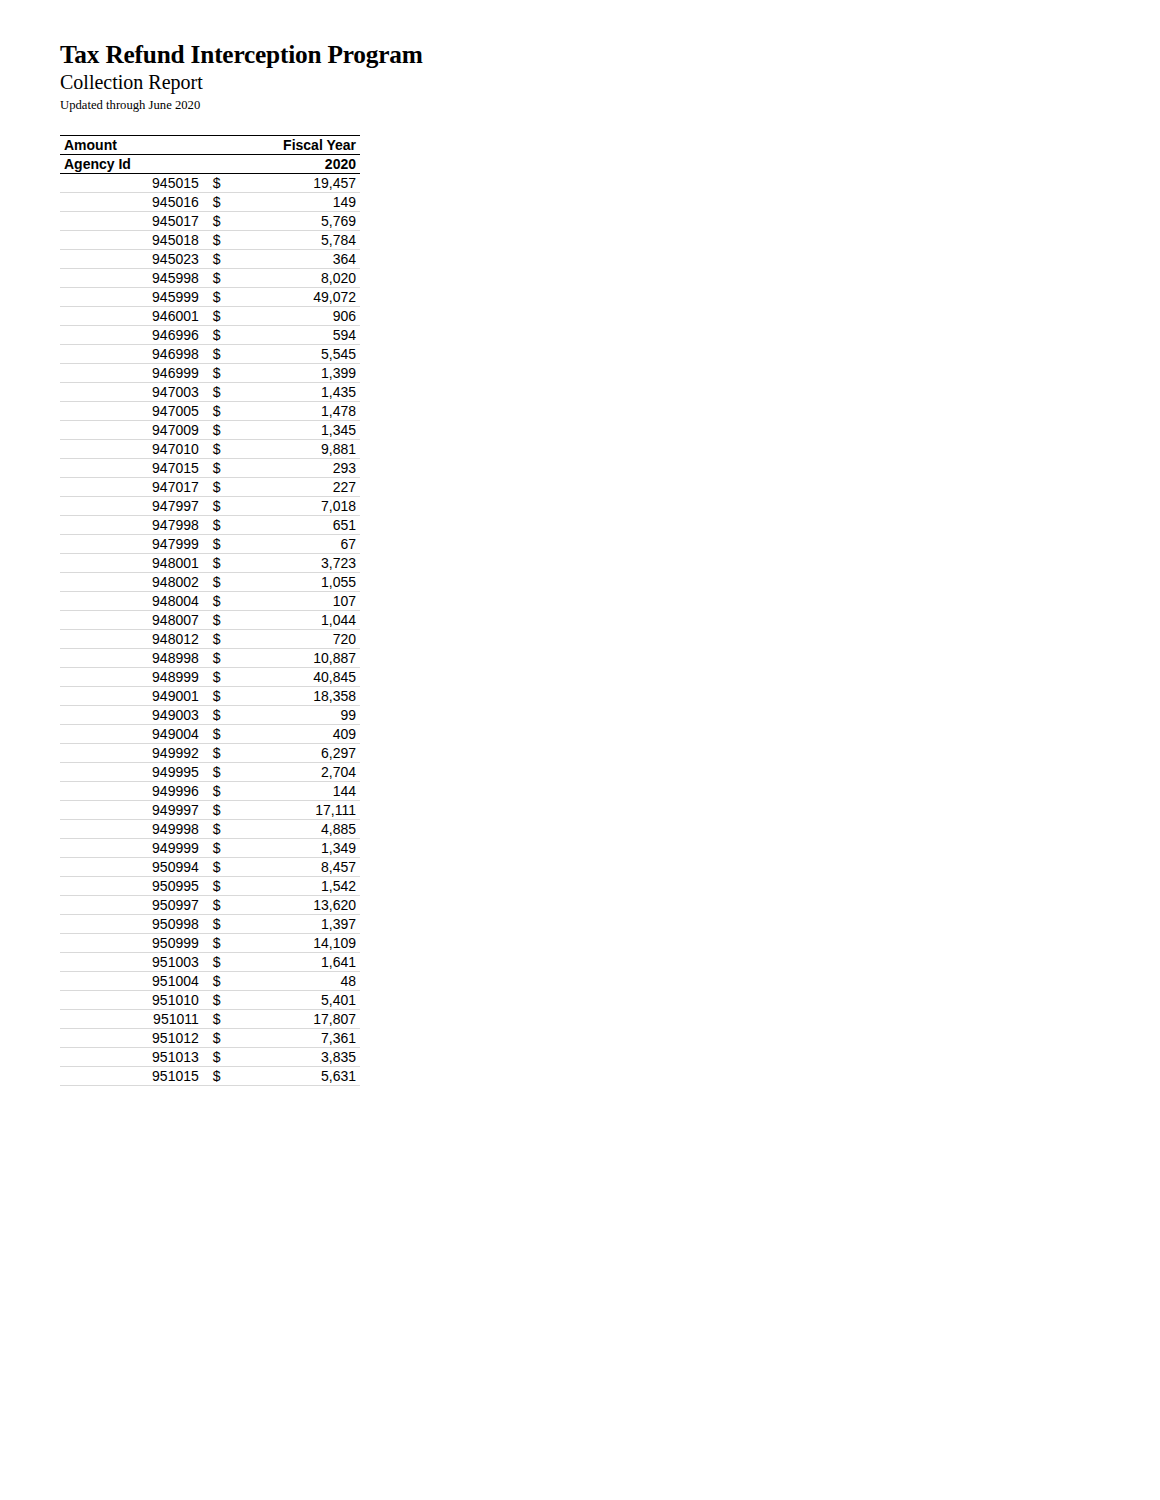Tax Refund Interception Program
Collection Report
Updated through June 2020
| Amount | Fiscal Year |
| --- | --- |
| Agency Id | 2020 |
| 945015 | $ | 19,457 |
| 945016 | $ | 149 |
| 945017 | $ | 5,769 |
| 945018 | $ | 5,784 |
| 945023 | $ | 364 |
| 945998 | $ | 8,020 |
| 945999 | $ | 49,072 |
| 946001 | $ | 906 |
| 946996 | $ | 594 |
| 946998 | $ | 5,545 |
| 946999 | $ | 1,399 |
| 947003 | $ | 1,435 |
| 947005 | $ | 1,478 |
| 947009 | $ | 1,345 |
| 947010 | $ | 9,881 |
| 947015 | $ | 293 |
| 947017 | $ | 227 |
| 947997 | $ | 7,018 |
| 947998 | $ | 651 |
| 947999 | $ | 67 |
| 948001 | $ | 3,723 |
| 948002 | $ | 1,055 |
| 948004 | $ | 107 |
| 948007 | $ | 1,044 |
| 948012 | $ | 720 |
| 948998 | $ | 10,887 |
| 948999 | $ | 40,845 |
| 949001 | $ | 18,358 |
| 949003 | $ | 99 |
| 949004 | $ | 409 |
| 949992 | $ | 6,297 |
| 949995 | $ | 2,704 |
| 949996 | $ | 144 |
| 949997 | $ | 17,111 |
| 949998 | $ | 4,885 |
| 949999 | $ | 1,349 |
| 950994 | $ | 8,457 |
| 950995 | $ | 1,542 |
| 950997 | $ | 13,620 |
| 950998 | $ | 1,397 |
| 950999 | $ | 14,109 |
| 951003 | $ | 1,641 |
| 951004 | $ | 48 |
| 951010 | $ | 5,401 |
| 951011 | $ | 17,807 |
| 951012 | $ | 7,361 |
| 951013 | $ | 3,835 |
| 951015 | $ | 5,631 |